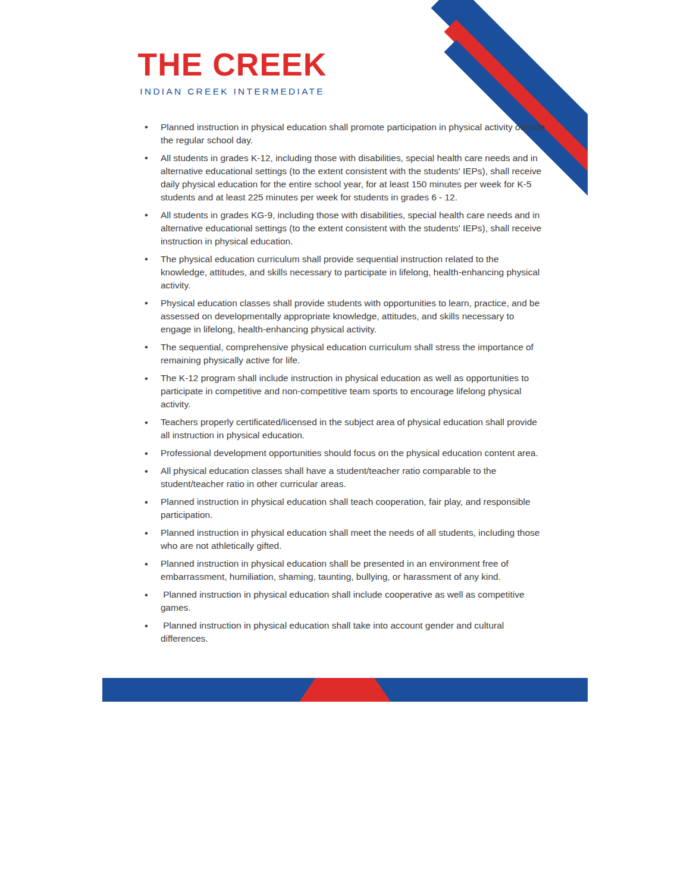THE CREEK
INDIAN CREEK INTERMEDIATE
Planned instruction in physical education shall promote participation in physical activity outside the regular school day.
All students in grades K-12, including those with disabilities, special health care needs and in alternative educational settings (to the extent consistent with the students' IEPs), shall receive daily physical education for the entire school year, for at least 150 minutes per week for K-5 students and at least 225 minutes per week for students in grades 6 - 12.
All students in grades KG-9, including those with disabilities, special health care needs and in alternative educational settings (to the extent consistent with the students' IEPs), shall receive instruction in physical education.
The physical education curriculum shall provide sequential instruction related to the knowledge, attitudes, and skills necessary to participate in lifelong, health-enhancing physical activity.
Physical education classes shall provide students with opportunities to learn, practice, and be assessed on developmentally appropriate knowledge, attitudes, and skills necessary to engage in lifelong, health-enhancing physical activity.
The sequential, comprehensive physical education curriculum shall stress the importance of remaining physically active for life.
The K-12 program shall include instruction in physical education as well as opportunities to participate in competitive and non-competitive team sports to encourage lifelong physical activity.
Teachers properly certificated/licensed in the subject area of physical education shall provide all instruction in physical education.
Professional development opportunities should focus on the physical education content area.
All physical education classes shall have a student/teacher ratio comparable to the student/teacher ratio in other curricular areas.
Planned instruction in physical education shall teach cooperation, fair play, and responsible participation.
Planned instruction in physical education shall meet the needs of all students, including those who are not athletically gifted.
Planned instruction in physical education shall be presented in an environment free of embarrassment, humiliation, shaming, taunting, bullying, or harassment of any kind.
Planned instruction in physical education shall include cooperative as well as competitive games.
Planned instruction in physical education shall take into account gender and cultural differences.